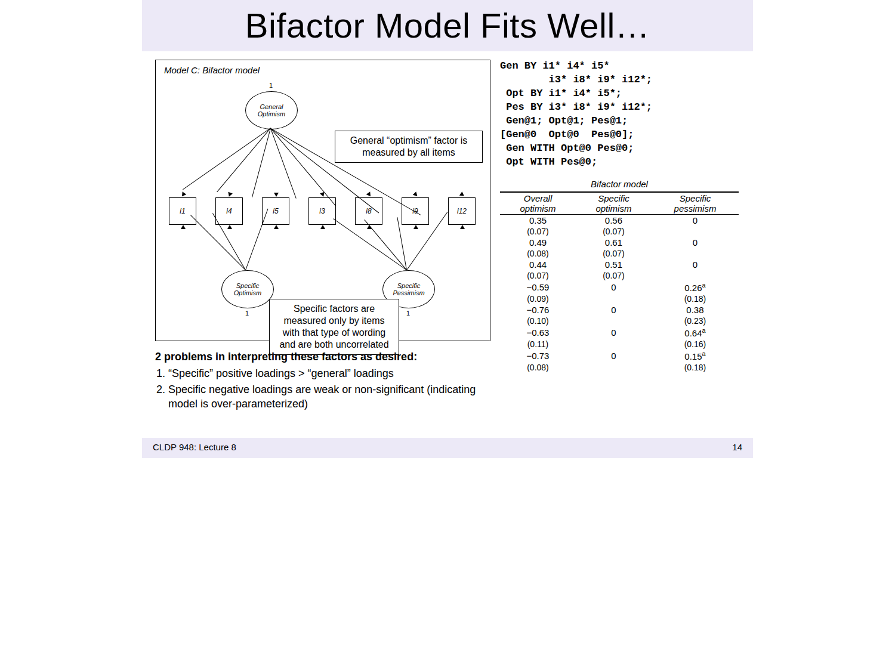Bifactor Model Fits Well…
Model C: Bifactor model
General
Optimism
Specific
Optimism
Specific
Pessimism
i1
i4
i5
i3
i8
i9
i12
1
1
1
General “optimism” factor is measured by all items
Specific factors are measured only by items with that type of wording and are both uncorrelated
Gen BY i1* i4* i5* i3* i8* i9* i12*; Opt BY i1* i4* i5*; Pes BY i3* i8* i9* i12*; Gen@1; Opt@1; Pes@1; [Gen@0 Opt@0 Pes@0]; Gen WITH Opt@0 Pes@0; Opt WITH Pes@0;
Bifactor model
| Overall optimism | Specific optimism | Specific pessimism |
| --- | --- | --- |
| 0.35 | 0.56 | 0 |
| (0.07) | (0.07) | |
| 0.49 | 0.61 | 0 |
| (0.08) | (0.07) | |
| 0.44 | 0.51 | 0 |
| (0.07) | (0.07) | |
| −0.59 | 0 | 0.26 a |
| (0.09) | | (0.18) |
| −0.76 | 0 | 0.38 |
| (0.10) | | (0.23) |
| −0.63 | 0 | 0.64 a |
| (0.11) | | (0.16) |
| −0.73 | 0 | 0.15 a |
| (0.08) | | (0.18) |
2 problems in interpreting these factors as desired:
“Specific” positive loadings > “general” loadings
Specific negative loadings are weak or non-significant (indicating model is over-parameterized)
CLDP 948: Lecture 8
14